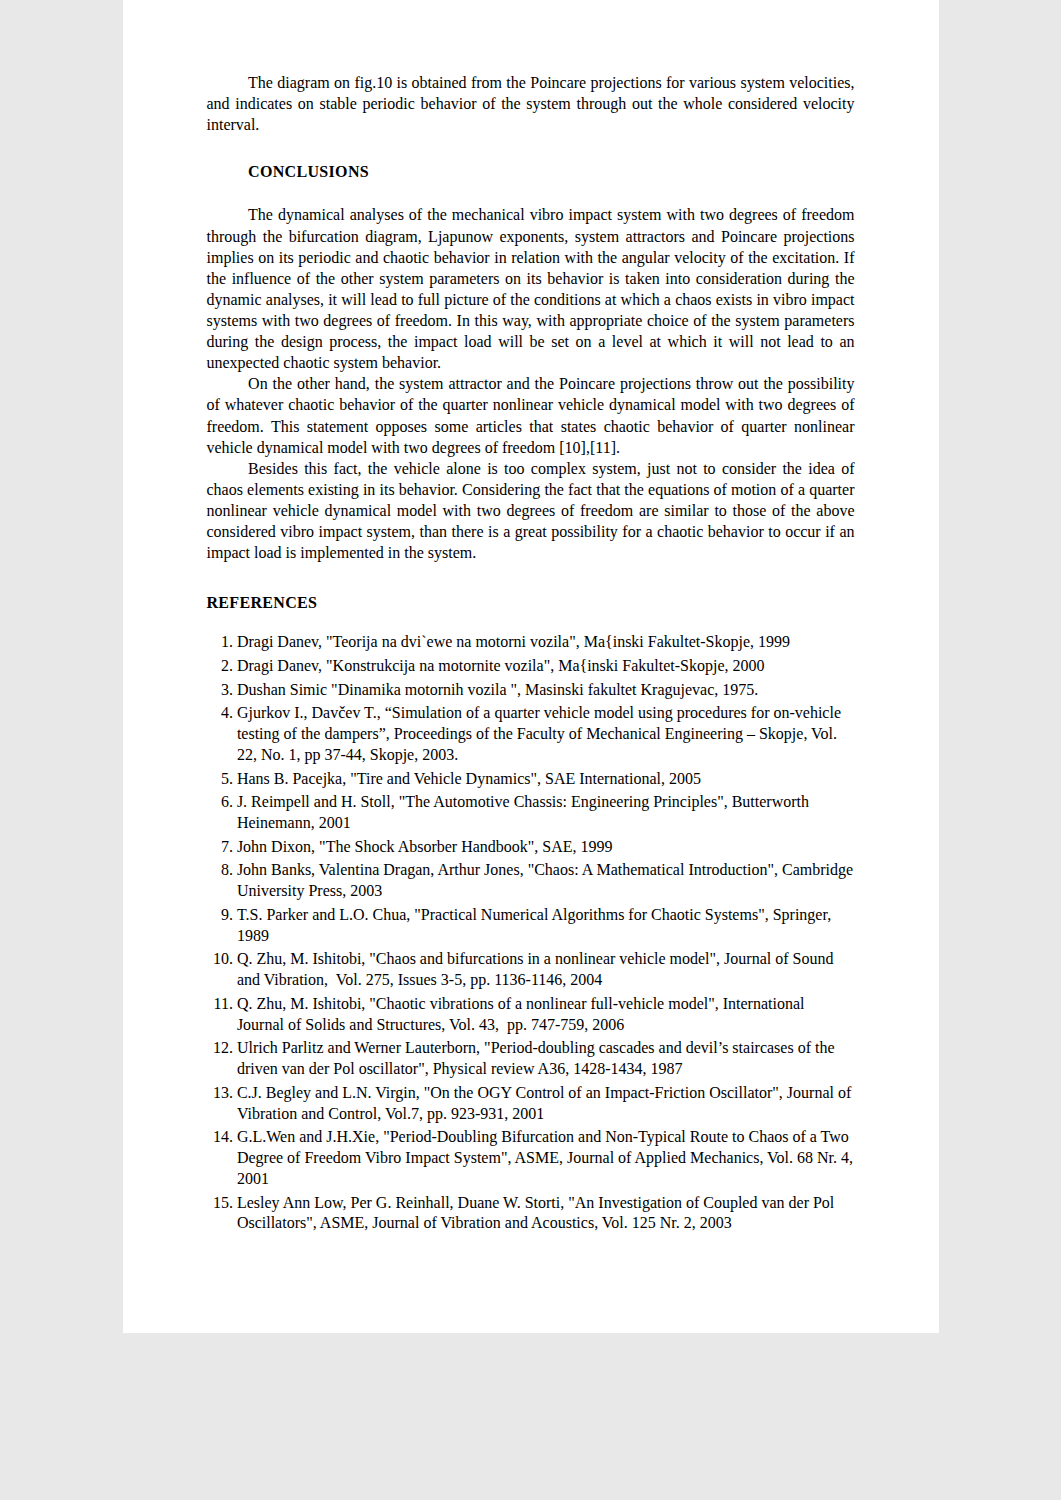The diagram on fig.10 is obtained from the Poincare projections for various system velocities, and indicates on stable periodic behavior of the system through out the whole considered velocity interval.
CONCLUSIONS
The dynamical analyses of the mechanical vibro impact system with two degrees of freedom through the bifurcation diagram, Ljapunow exponents, system attractors and Poincare projections implies on its periodic and chaotic behavior in relation with the angular velocity of the excitation. If the influence of the other system parameters on its behavior is taken into consideration during the dynamic analyses, it will lead to full picture of the conditions at which a chaos exists in vibro impact systems with two degrees of freedom. In this way, with appropriate choice of the system parameters during the design process, the impact load will be set on a level at which it will not lead to an unexpected chaotic system behavior.
On the other hand, the system attractor and the Poincare projections throw out the possibility of whatever chaotic behavior of the quarter nonlinear vehicle dynamical model with two degrees of freedom. This statement opposes some articles that states chaotic behavior of quarter nonlinear vehicle dynamical model with two degrees of freedom [10],[11].
Besides this fact, the vehicle alone is too complex system, just not to consider the idea of chaos elements existing in its behavior. Considering the fact that the equations of motion of a quarter nonlinear vehicle dynamical model with two degrees of freedom are similar to those of the above considered vibro impact system, than there is a great possibility for a chaotic behavior to occur if an impact load is implemented in the system.
REFERENCES
Dragi Danev, "Teorija na dvi`ewe na motorni vozila", Ma{inski Fakultet-Skopje, 1999
Dragi Danev, "Konstrukcija na motornite vozila", Ma{inski Fakultet-Skopje, 2000
Dushan Simic "Dinamika motornih vozila ", Masinski fakultet Kragujevac, 1975.
Gjurkov I., Davčev T., “Simulation of a quarter vehicle model using procedures for on-vehicle testing of the dampers”, Proceedings of the Faculty of Mechanical Engineering – Skopje, Vol. 22, No. 1, pp 37-44, Skopje, 2003.
Hans B. Pacejka, "Tire and Vehicle Dynamics", SAE International, 2005
J. Reimpell and H. Stoll, "The Automotive Chassis: Engineering Principles", Butterworth Heinemann, 2001
John Dixon, "The Shock Absorber Handbook", SAE, 1999
John Banks, Valentina Dragan, Arthur Jones, "Chaos: A Mathematical Introduction", Cambridge University Press, 2003
T.S. Parker and L.O. Chua, "Practical Numerical Algorithms for Chaotic Systems", Springer, 1989
Q. Zhu, M. Ishitobi, "Chaos and bifurcations in a nonlinear vehicle model", Journal of Sound and Vibration, Vol. 275, Issues 3-5, pp. 1136-1146, 2004
Q. Zhu, M. Ishitobi, "Chaotic vibrations of a nonlinear full-vehicle model", International Journal of Solids and Structures, Vol. 43, pp. 747-759, 2006
Ulrich Parlitz and Werner Lauterborn, "Period-doubling cascades and devil’s staircases of the driven van der Pol oscillator", Physical review A36, 1428-1434, 1987
C.J. Begley and L.N. Virgin, "On the OGY Control of an Impact-Friction Oscillator", Journal of Vibration and Control, Vol.7, pp. 923-931, 2001
G.L.Wen and J.H.Xie, "Period-Doubling Bifurcation and Non-Typical Route to Chaos of a Two Degree of Freedom Vibro Impact System", ASME, Journal of Applied Mechanics, Vol. 68 Nr. 4, 2001
Lesley Ann Low, Per G. Reinhall, Duane W. Storti, "An Investigation of Coupled van der Pol Oscillators", ASME, Journal of Vibration and Acoustics, Vol. 125 Nr. 2, 2003